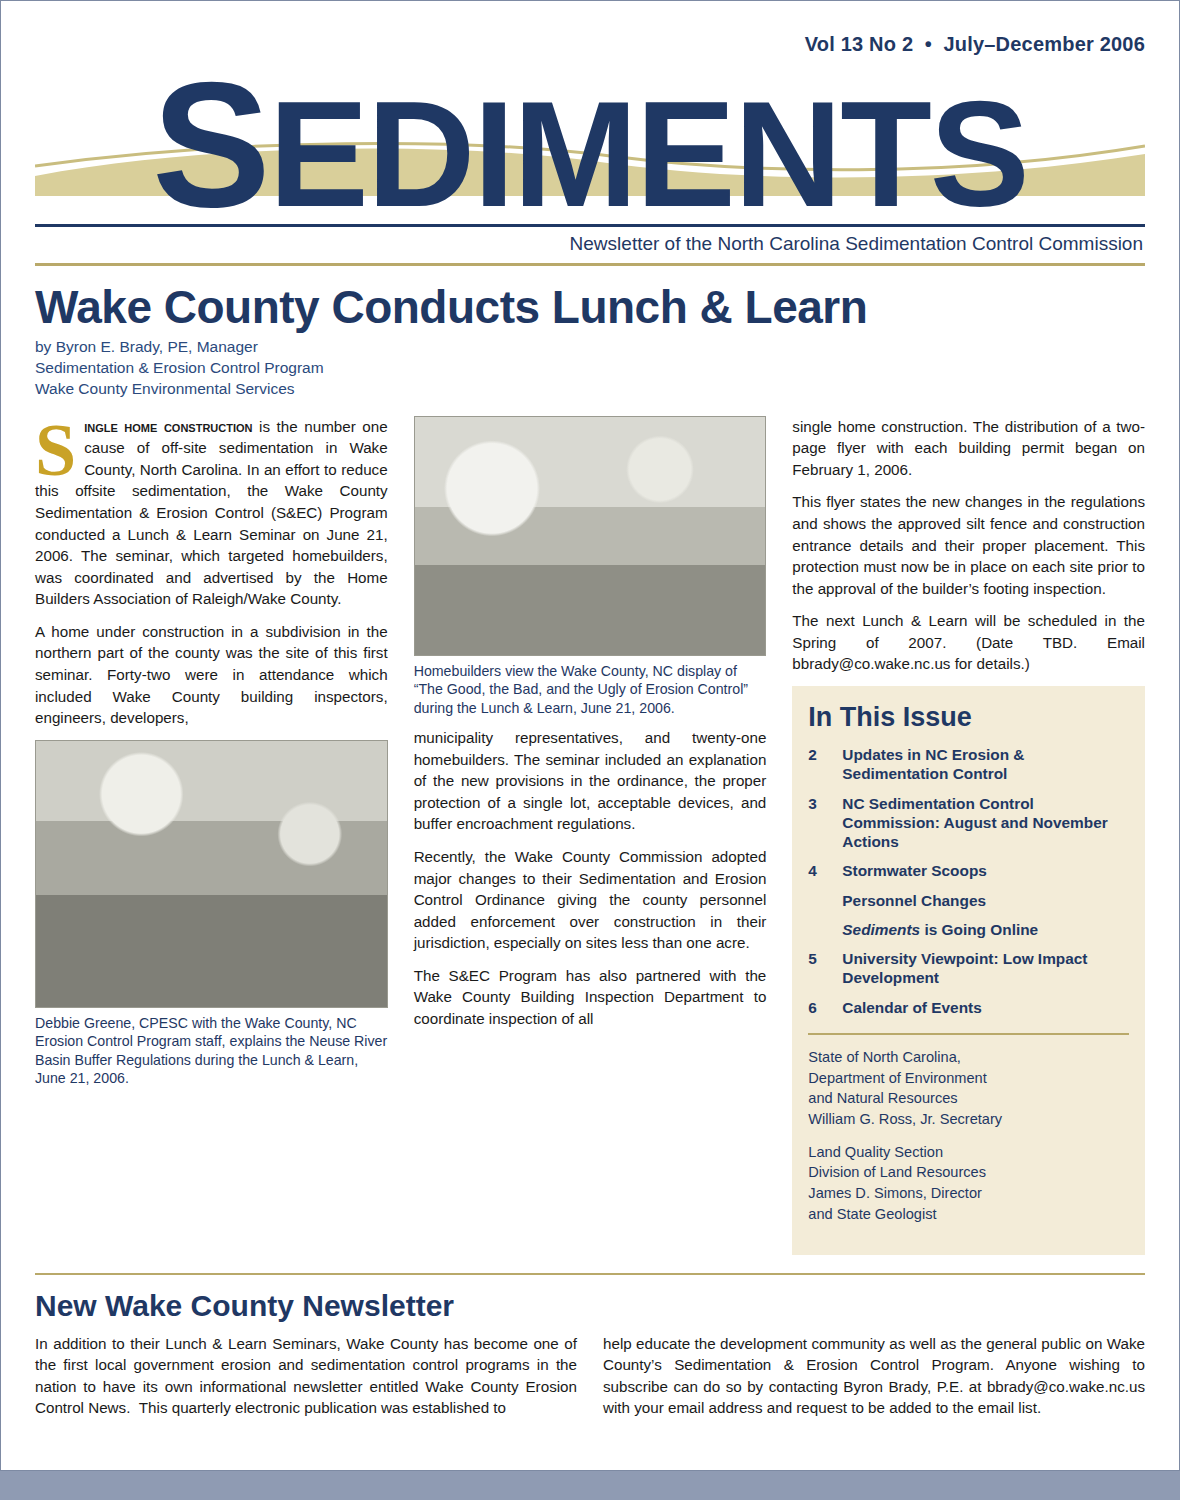Vol 13 No 2 • July–December 2006
SEDIMENTS
Newsletter of the North Carolina Sedimentation Control Commission
Wake County Conducts Lunch & Learn
by Byron E. Brady, PE, Manager
Sedimentation & Erosion Control Program
Wake County Environmental Services
Single home construction is the number one cause of off-site sedimentation in Wake County, North Carolina. In an effort to reduce this offsite sedimentation, the Wake County Sedimentation & Erosion Control (S&EC) Program conducted a Lunch & Learn Seminar on June 21, 2006. The seminar, which targeted homebuilders, was coordinated and advertised by the Home Builders Association of Raleigh/Wake County.
A home under construction in a subdivision in the northern part of the county was the site of this first seminar. Forty-two were in attendance which included Wake County building inspectors, engineers, developers,
Debbie Greene, CPESC with the Wake County, NC Erosion Control Program staff, explains the Neuse River Basin Buffer Regulations during the Lunch & Learn, June 21, 2006.
Homebuilders view the Wake County, NC display of “The Good, the Bad, and the Ugly of Erosion Control” during the Lunch & Learn, June 21, 2006.
municipality representatives, and twenty-one homebuilders. The seminar included an explanation of the new provisions in the ordinance, the proper protection of a single lot, acceptable devices, and buffer encroachment regulations.
Recently, the Wake County Commission adopted major changes to their Sedimentation and Erosion Control Ordinance giving the county personnel added enforcement over construction in their jurisdiction, especially on sites less than one acre.
The S&EC Program has also partnered with the Wake County Building Inspection Department to coordinate inspection of all
single home construction. The distribution of a two-page flyer with each building permit began on February 1, 2006.
This flyer states the new changes in the regulations and shows the approved silt fence and construction entrance details and their proper placement. This protection must now be in place on each site prior to the approval of the builder’s footing inspection.
The next Lunch & Learn will be scheduled in the Spring of 2007. (Date TBD. Email bbrady@co.wake.nc.us for details.)
In This Issue
2
Updates in NC Erosion & Sedimentation Control
3
NC Sedimentation Control Commission: August and November Actions
4
Stormwater Scoops
Personnel Changes
Sediments is Going Online
5
University Viewpoint: Low Impact Development
6
Calendar of Events
State of North Carolina,
Department of Environment
and Natural Resources
William G. Ross, Jr. Secretary
Land Quality Section
Division of Land Resources
James D. Simons, Director
and State Geologist
New Wake County Newsletter
In addition to their Lunch & Learn Seminars, Wake County has become one of the first local government erosion and sedimentation control programs in the nation to have its own informational newsletter entitled Wake County Erosion Control News. This quarterly electronic publication was established to
help educate the development community as well as the general public on Wake County’s Sedimentation & Erosion Control Program. Anyone wishing to subscribe can do so by contacting Byron Brady, P.E. at bbrady@co.wake.nc.us with your email address and request to be added to the email list.